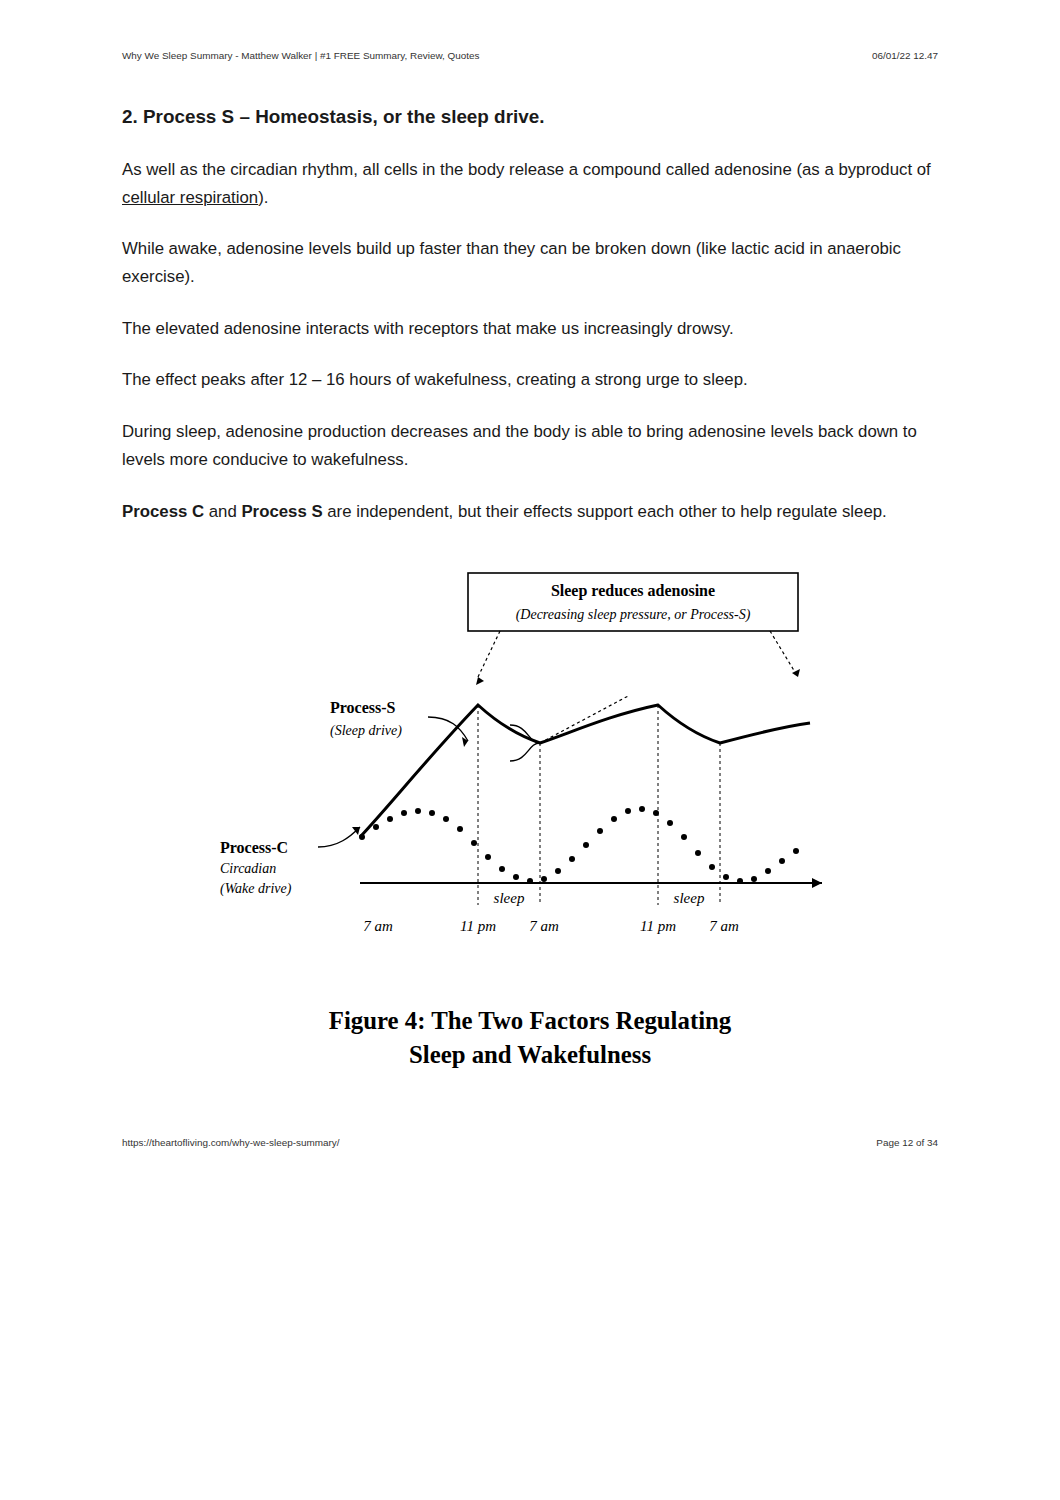Why We Sleep Summary - Matthew Walker | #1 FREE Summary, Review, Quotes 06/01/22 12.47
2. Process S – Homeostasis, or the sleep drive.
As well as the circadian rhythm, all cells in the body release a compound called adenosine (as a byproduct of cellular respiration).
While awake, adenosine levels build up faster than they can be broken down (like lactic acid in anaerobic exercise).
The elevated adenosine interacts with receptors that make us increasingly drowsy.
The effect peaks after 12 – 16 hours of wakefulness, creating a strong urge to sleep.
During sleep, adenosine production decreases and the body is able to bring adenosine levels back down to levels more conducive to wakefulness.
Process C and Process S are independent, but their effects support each other to help regulate sleep.
Sleep reduces adenosine (Decreasing sleep pressure, or Process-S) Process-S (Sleep drive) Process-C Circadian (Wake drive) sleep sleep 7 am 11 pm 7 am 11 pm 7 am
Figure 4: The Two Factors Regulating
Sleep and Wakefulness
https://theartofliving.com/why-we-sleep-summary/ Page 12 of 34